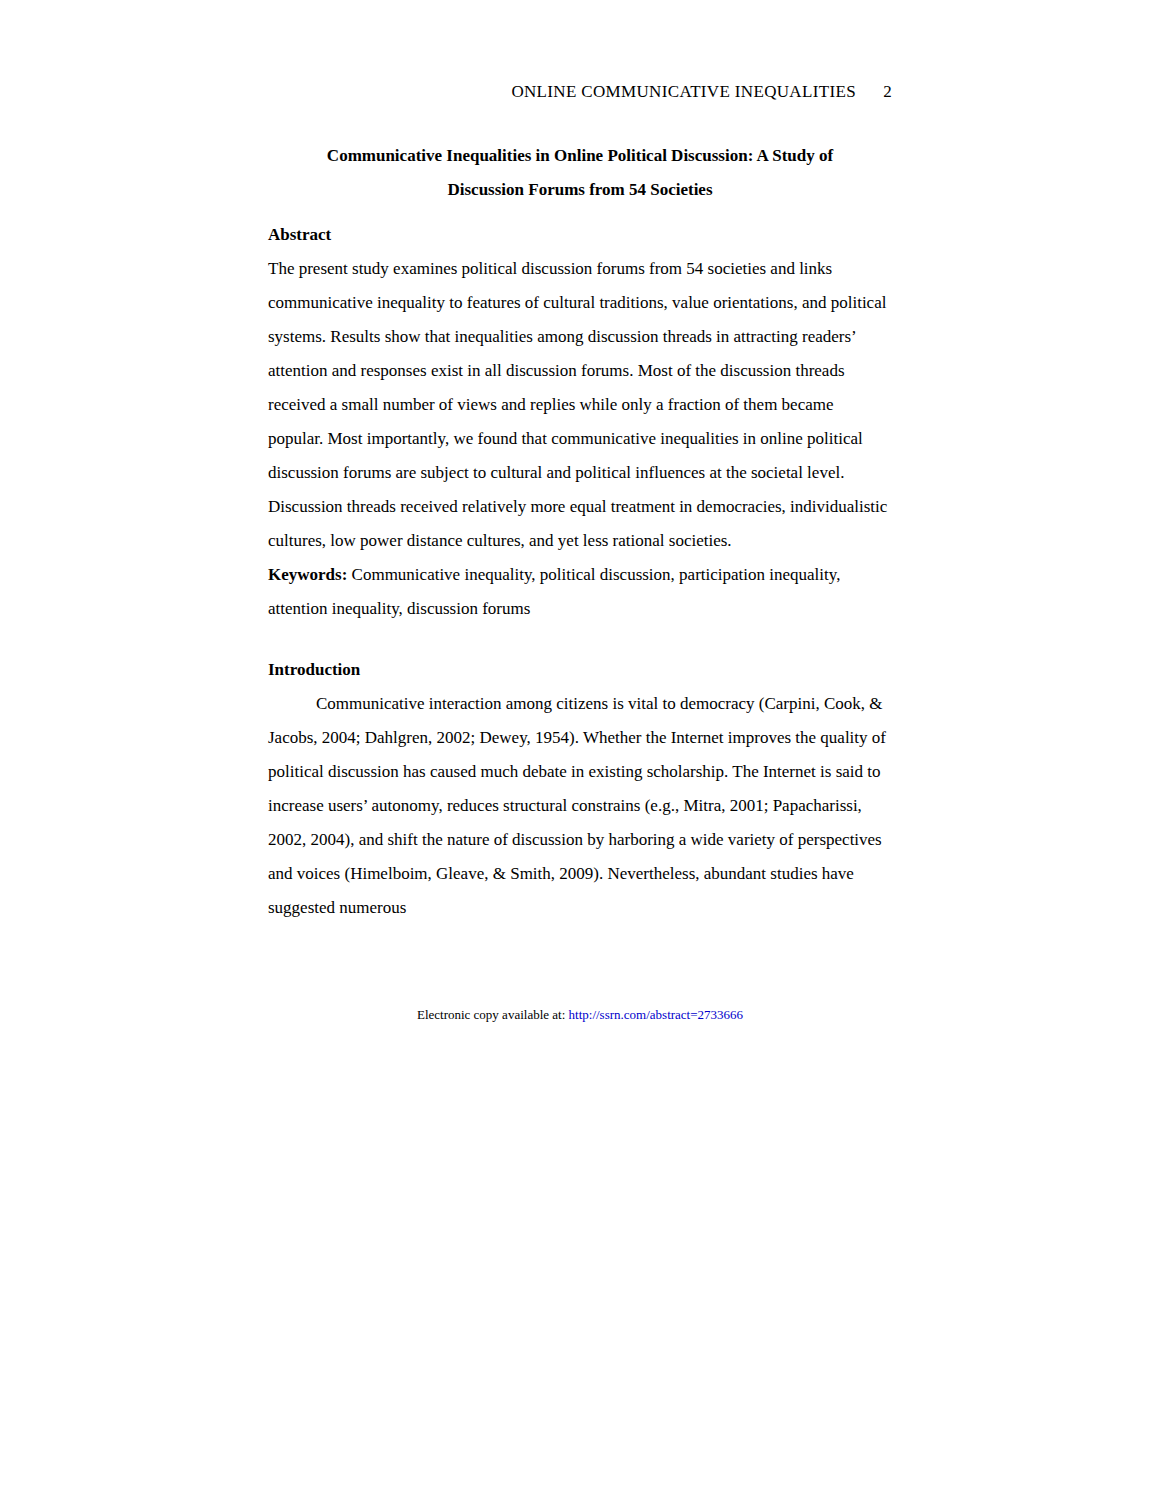ONLINE COMMUNICATIVE INEQUALITIES2
Communicative Inequalities in Online Political Discussion: A Study of Discussion Forums from 54 Societies
Abstract
The present study examines political discussion forums from 54 societies and links communicative inequality to features of cultural traditions, value orientations, and political systems. Results show that inequalities among discussion threads in attracting readers’ attention and responses exist in all discussion forums. Most of the discussion threads received a small number of views and replies while only a fraction of them became popular. Most importantly, we found that communicative inequalities in online political discussion forums are subject to cultural and political influences at the societal level. Discussion threads received relatively more equal treatment in democracies, individualistic cultures, low power distance cultures, and yet less rational societies.
Keywords: Communicative inequality, political discussion, participation inequality, attention inequality, discussion forums
Introduction
Communicative interaction among citizens is vital to democracy (Carpini, Cook, & Jacobs, 2004; Dahlgren, 2002; Dewey, 1954). Whether the Internet improves the quality of political discussion has caused much debate in existing scholarship. The Internet is said to increase users’ autonomy, reduces structural constrains (e.g., Mitra, 2001; Papacharissi, 2002, 2004), and shift the nature of discussion by harboring a wide variety of perspectives and voices (Himelboim, Gleave, & Smith, 2009). Nevertheless, abundant studies have suggested numerous
Electronic copy available at: http://ssrn.com/abstract=2733666